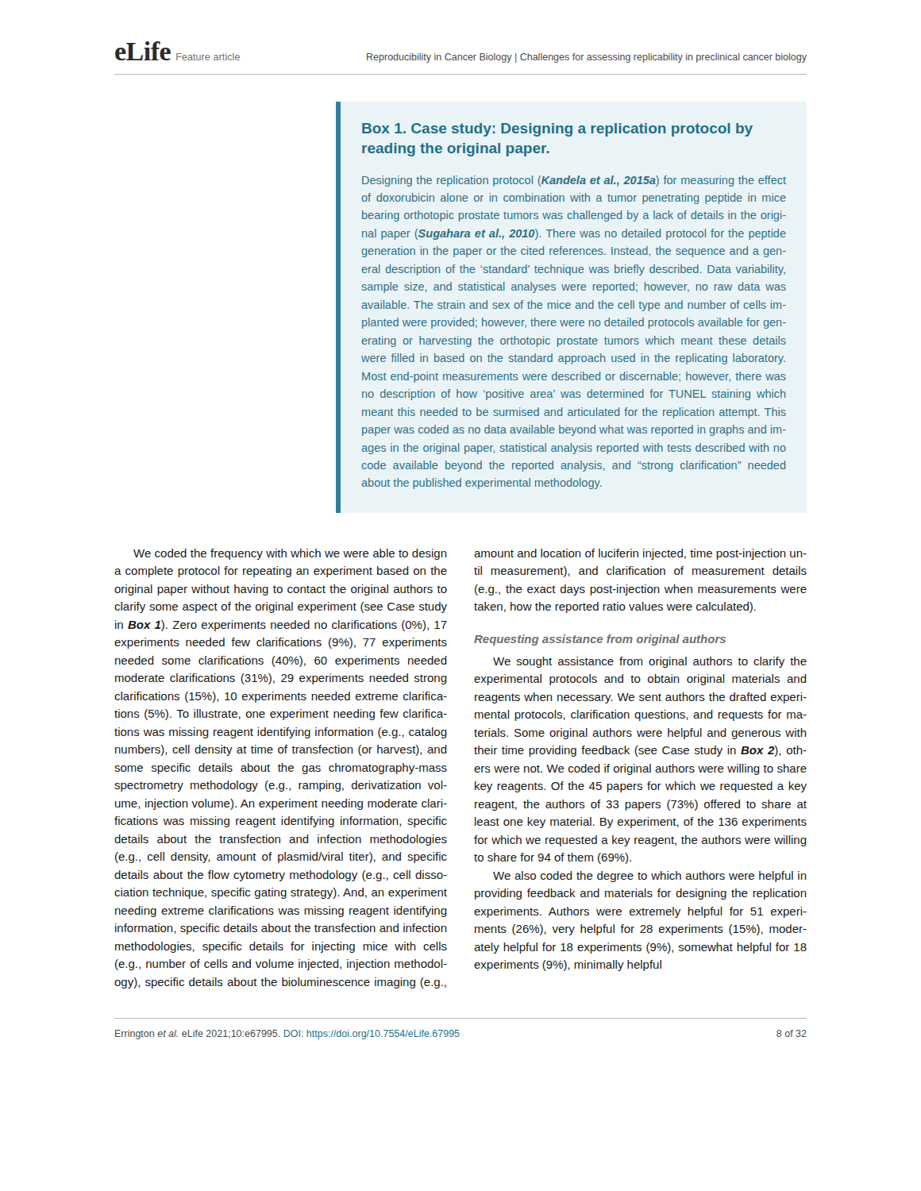eLife Feature article
Reproducibility in Cancer Biology | Challenges for assessing replicability in preclinical cancer biology
Box 1. Case study: Designing a replication protocol by reading the original paper.
Designing the replication protocol (Kandela et al., 2015a) for measuring the effect of doxorubicin alone or in combination with a tumor penetrating peptide in mice bearing orthotopic prostate tumors was challenged by a lack of details in the original paper (Sugahara et al., 2010). There was no detailed protocol for the peptide generation in the paper or the cited references. Instead, the sequence and a general description of the ‘standard’ technique was briefly described. Data variability, sample size, and statistical analyses were reported; however, no raw data was available. The strain and sex of the mice and the cell type and number of cells implanted were provided; however, there were no detailed protocols available for generating or harvesting the orthotopic prostate tumors which meant these details were filled in based on the standard approach used in the replicating laboratory. Most end-point measurements were described or discernable; however, there was no description of how ‘positive area’ was determined for TUNEL staining which meant this needed to be surmised and articulated for the replication attempt. This paper was coded as no data available beyond what was reported in graphs and images in the original paper, statistical analysis reported with tests described with no code available beyond the reported analysis, and “strong clarification” needed about the published experimental methodology.
We coded the frequency with which we were able to design a complete protocol for repeating an experiment based on the original paper without having to contact the original authors to clarify some aspect of the original experiment (see Case study in Box 1). Zero experiments needed no clarifications (0%), 17 experiments needed few clarifications (9%), 77 experiments needed some clarifications (40%), 60 experiments needed moderate clarifications (31%), 29 experiments needed strong clarifications (15%), 10 experiments needed extreme clarifications (5%). To illustrate, one experiment needing few clarifications was missing reagent identifying information (e.g., catalog numbers), cell density at time of transfection (or harvest), and some specific details about the gas chromatography-mass spectrometry methodology (e.g., ramping, derivatization volume, injection volume). An experiment needing moderate clarifications was missing reagent identifying information, specific details about the transfection and infection methodologies (e.g., cell density, amount of plasmid/viral titer), and specific details about the flow cytometry methodology (e.g., cell dissociation technique, specific gating strategy). And, an experiment needing extreme clarifications was missing reagent identifying information, specific details about the transfection and infection methodologies, specific details for injecting mice with cells (e.g., number of cells and volume injected, injection methodology), specific details about the bioluminescence imaging (e.g., amount and location of luciferin injected, time post-injection until measurement), and clarification of measurement details (e.g., the exact days post-injection when measurements were taken, how the reported ratio values were calculated).
Requesting assistance from original authors
We sought assistance from original authors to clarify the experimental protocols and to obtain original materials and reagents when necessary. We sent authors the drafted experimental protocols, clarification questions, and requests for materials. Some original authors were helpful and generous with their time providing feedback (see Case study in Box 2), others were not. We coded if original authors were willing to share key reagents. Of the 45 papers for which we requested a key reagent, the authors of 33 papers (73%) offered to share at least one key material. By experiment, of the 136 experiments for which we requested a key reagent, the authors were willing to share for 94 of them (69%).
We also coded the degree to which authors were helpful in providing feedback and materials for designing the replication experiments. Authors were extremely helpful for 51 experiments (26%), very helpful for 28 experiments (15%), moderately helpful for 18 experiments (9%), somewhat helpful for 18 experiments (9%), minimally helpful
Errington et al. eLife 2021;10:e67995. DOI: https://doi.org/10.7554/eLife.67995
8 of 32